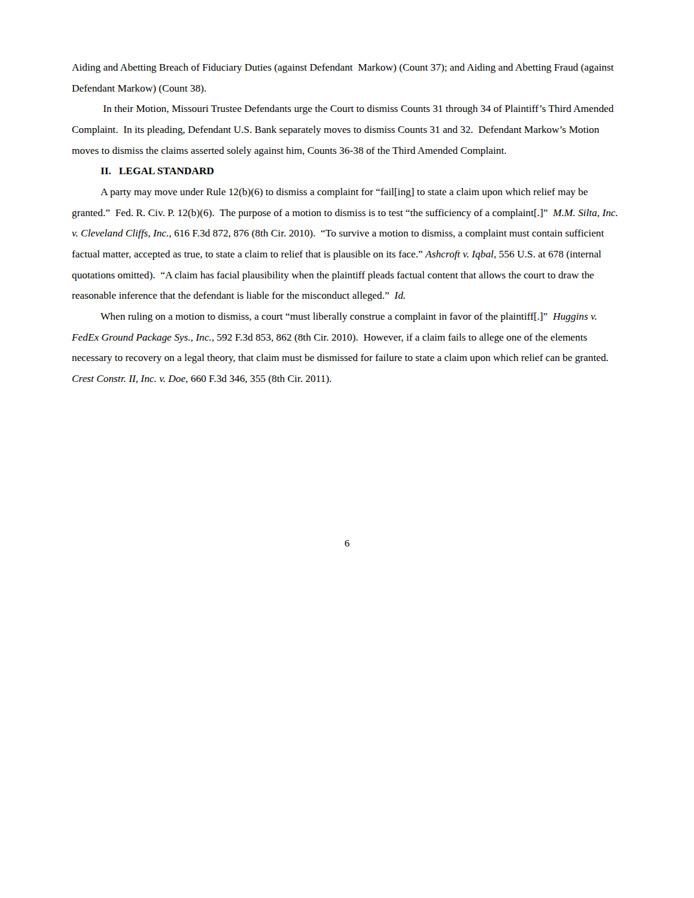Aiding and Abetting Breach of Fiduciary Duties (against Defendant Markow) (Count 37); and Aiding and Abetting Fraud (against Defendant Markow) (Count 38).
In their Motion, Missouri Trustee Defendants urge the Court to dismiss Counts 31 through 34 of Plaintiff’s Third Amended Complaint. In its pleading, Defendant U.S. Bank separately moves to dismiss Counts 31 and 32. Defendant Markow’s Motion moves to dismiss the claims asserted solely against him, Counts 36-38 of the Third Amended Complaint.
II. LEGAL STANDARD
A party may move under Rule 12(b)(6) to dismiss a complaint for “fail[ing] to state a claim upon which relief may be granted.” Fed. R. Civ. P. 12(b)(6). The purpose of a motion to dismiss is to test “the sufficiency of a complaint[.]” M.M. Silta, Inc. v. Cleveland Cliffs, Inc., 616 F.3d 872, 876 (8th Cir. 2010). “To survive a motion to dismiss, a complaint must contain sufficient factual matter, accepted as true, to state a claim to relief that is plausible on its face.” Ashcroft v. Iqbal, 556 U.S. at 678 (internal quotations omitted). “A claim has facial plausibility when the plaintiff pleads factual content that allows the court to draw the reasonable inference that the defendant is liable for the misconduct alleged.” Id.
When ruling on a motion to dismiss, a court “must liberally construe a complaint in favor of the plaintiff[.]” Huggins v. FedEx Ground Package Sys., Inc., 592 F.3d 853, 862 (8th Cir. 2010). However, if a claim fails to allege one of the elements necessary to recovery on a legal theory, that claim must be dismissed for failure to state a claim upon which relief can be granted. Crest Constr. II, Inc. v. Doe, 660 F.3d 346, 355 (8th Cir. 2011).
6